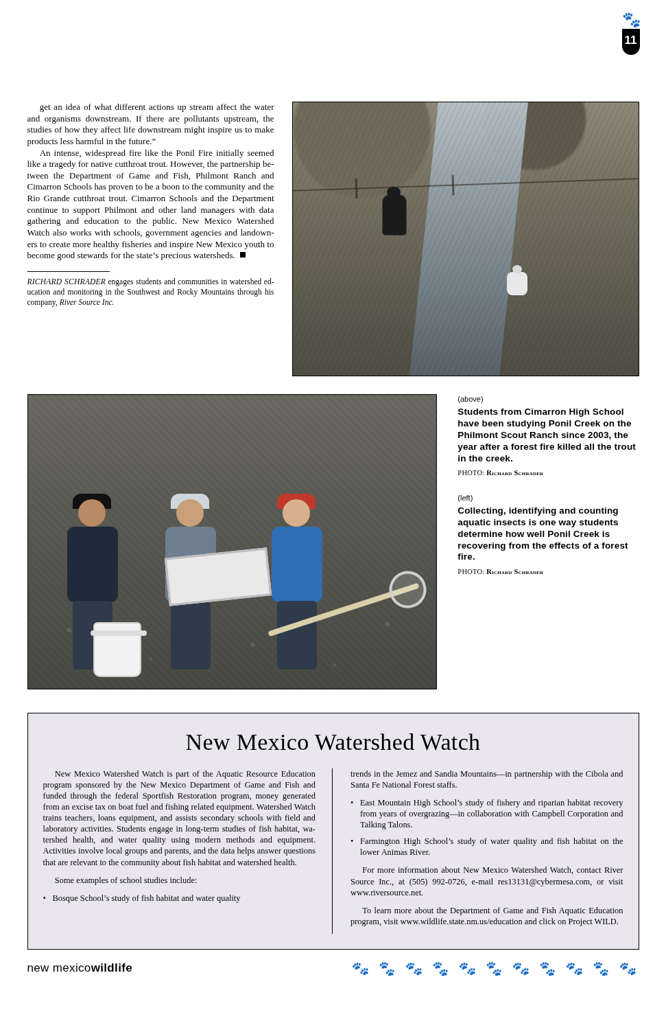🐾
11
get an idea of what different actions up stream affect the water and organisms downstream. If there are pollutants upstream, the studies of how they affect life downstream might inspire us to make products less harmful in the future.”
An intense, widespread fire like the Ponil Fire initially seemed like a tragedy for native cutthroat trout. However, the partnership between the Department of Game and Fish, Philmont Ranch and Cimarron Schools has proven to be a boon to the community and the Rio Grande cutthroat trout. Cimarron Schools and the Department continue to support Philmont and other land managers with data gathering and education to the public. New Mexico Watershed Watch also works with schools, government agencies and landowners to create more healthy fisheries and inspire New Mexico youth to become good stewards for the state’s precious watersheds.
RICHARD SCHRADER engages students and communities in watershed education and monitoring in the Southwest and Rocky Mountains through his company, River Source Inc.
(above)
Students from Cimarron High School have been studying Ponil Creek on the Philmont Scout Ranch since 2003, the year after a forest fire killed all the trout in the creek.
PHOTO: Richard Schrader
(left)
Collecting, identifying and counting aquatic insects is one way students determine how well Ponil Creek is recovering from the effects of a forest fire.
PHOTO: Richard Schrader
New Mexico Watershed Watch
New Mexico Watershed Watch is part of the Aquatic Resource Education program sponsored by the New Mexico Department of Game and Fish and funded through the federal Sportfish Restoration program, money generated from an excise tax on boat fuel and fishing related equipment. Watershed Watch trains teachers, loans equipment, and assists secondary schools with field and laboratory activities. Students engage in long-term studies of fish habitat, watershed health, and water quality using modern methods and equipment. Activities involve local groups and parents, and the data helps answer questions that are relevant to the community about fish habitat and watershed health.
Some examples of school studies include:
Bosque School’s study of fish habitat and water quality
trends in the Jemez and Sandia Mountains—in partnership with the Cibola and Santa Fe National Forest staffs.
East Mountain High School’s study of fishery and riparian habitat recovery from years of overgrazing—in collaboration with Campbell Corporation and Talking Talons.
Farmington High School’s study of water quality and fish habitat on the lower Animas River.
For more information about New Mexico Watershed Watch, contact River Source Inc., at (505) 992-0726, e-mail res13131@cybermesa.com, or visit www.riversource.net.
To learn more about the Department of Game and Fish Aquatic Education program, visit www.wildlife.state.nm.us/education and click on Project WILD.
new mexico wildlife
🐾🐾🐾🐾🐾🐾🐾🐾🐾🐾🐾